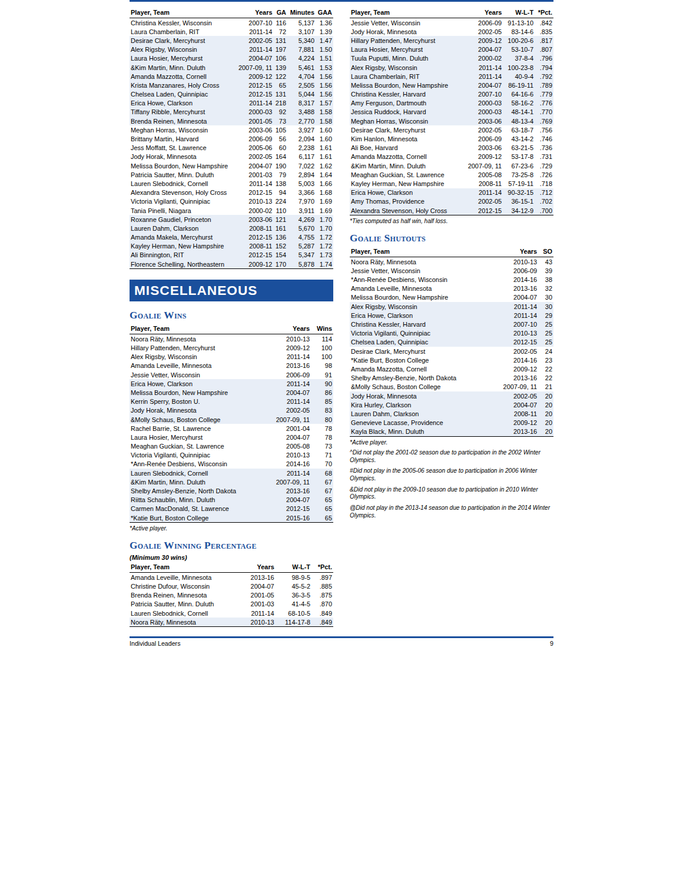| Player, Team | Years | GA | Minutes | GAA |
| --- | --- | --- | --- | --- |
| Christina Kessler, Wisconsin | 2007-10 | 116 | 5,137 | 1.36 |
| Laura Chamberlain, RIT | 2011-14 | 72 | 3,107 | 1.39 |
| Desirae Clark, Mercyhurst | 2002-05 | 131 | 5,340 | 1.47 |
| Alex Rigsby, Wisconsin | 2011-14 | 197 | 7,881 | 1.50 |
| Laura Hosier, Mercyhurst | 2004-07 | 106 | 4,224 | 1.51 |
| &Kim Martin, Minn. Duluth | 2007-09, 11 | 139 | 5,461 | 1.53 |
| Amanda Mazzotta, Cornell | 2009-12 | 122 | 4,704 | 1.56 |
| Krista Manzanares, Holy Cross | 2012-15 | 65 | 2,505 | 1.56 |
| Chelsea Laden, Quinnipiac | 2012-15 | 131 | 5,044 | 1.56 |
| Erica Howe, Clarkson | 2011-14 | 218 | 8,317 | 1.57 |
| Tiffany Ribble, Mercyhurst | 2000-03 | 92 | 3,488 | 1.58 |
| Brenda Reinen, Minnesota | 2001-05 | 73 | 2,770 | 1.58 |
| Meghan Horras, Wisconsin | 2003-06 | 105 | 3,927 | 1.60 |
| Brittany Martin, Harvard | 2006-09 | 56 | 2,094 | 1.60 |
| Jess Moffatt, St. Lawrence | 2005-06 | 60 | 2,238 | 1.61 |
| Jody Horak, Minnesota | 2002-05 | 164 | 6,117 | 1.61 |
| Melissa Bourdon, New Hampshire | 2004-07 | 190 | 7,022 | 1.62 |
| Patricia Sautter, Minn. Duluth | 2001-03 | 79 | 2,894 | 1.64 |
| Lauren Slebodnick, Cornell | 2011-14 | 138 | 5,003 | 1.66 |
| Alexandra Stevenson, Holy Cross | 2012-15 | 94 | 3,366 | 1.68 |
| Victoria Vigilanti, Quinnipiac | 2010-13 | 224 | 7,970 | 1.69 |
| Tania Pinelli, Niagara | 2000-02 | 110 | 3,911 | 1.69 |
| Roxanne Gaudiel, Princeton | 2003-06 | 121 | 4,269 | 1.70 |
| Lauren Dahm, Clarkson | 2008-11 | 161 | 5,670 | 1.70 |
| Amanda Makela, Mercyhurst | 2012-15 | 136 | 4,755 | 1.72 |
| Kayley Herman, New Hampshire | 2008-11 | 152 | 5,287 | 1.72 |
| Ali Binnington, RIT | 2012-15 | 154 | 5,347 | 1.73 |
| Florence Schelling, Northeastern | 2009-12 | 170 | 5,878 | 1.74 |
MISCELLANEOUS
Goalie Wins
| Player, Team | Years | Wins |
| --- | --- | --- |
| Noora Räty, Minnesota | 2010-13 | 114 |
| Hillary Pattenden, Mercyhurst | 2009-12 | 100 |
| Alex Rigsby, Wisconsin | 2011-14 | 100 |
| Amanda Leveille, Minnesota | 2013-16 | 98 |
| Jessie Vetter, Wisconsin | 2006-09 | 91 |
| Erica Howe, Clarkson | 2011-14 | 90 |
| Melissa Bourdon, New Hampshire | 2004-07 | 86 |
| Kerrin Sperry, Boston U. | 2011-14 | 85 |
| Jody Horak, Minnesota | 2002-05 | 83 |
| &Molly Schaus, Boston College | 2007-09, 11 | 80 |
| Rachel Barrie, St. Lawrence | 2001-04 | 78 |
| Laura Hosier, Mercyhurst | 2004-07 | 78 |
| Meaghan Guckian, St. Lawrence | 2005-08 | 73 |
| Victoria Vigilanti, Quinnipiac | 2010-13 | 71 |
| *Ann-Renée Desbiens, Wisconsin | 2014-16 | 70 |
| Lauren Slebodnick, Cornell | 2011-14 | 68 |
| &Kim Martin, Minn. Duluth | 2007-09, 11 | 67 |
| Shelby Amsley-Benzie, North Dakota | 2013-16 | 67 |
| Riitta Schaublin, Minn. Duluth | 2004-07 | 65 |
| Carmen MacDonald, St. Lawrence | 2012-15 | 65 |
| *Katie Burt, Boston College | 2015-16 | 65 |
*Active player.
Goalie Winning Percentage
(Minimum 30 wins)
| Player, Team | Years | W-L-T | *Pct. |
| --- | --- | --- | --- |
| Amanda Leveille, Minnesota | 2013-16 | 98-9-5 | .897 |
| Christine Dufour, Wisconsin | 2004-07 | 45-5-2 | .885 |
| Brenda Reinen, Minnesota | 2001-05 | 36-3-5 | .875 |
| Patricia Sautter, Minn. Duluth | 2001-03 | 41-4-5 | .870 |
| Lauren Slebodnick, Cornell | 2011-14 | 68-10-5 | .849 |
| Noora Räty, Minnesota | 2010-13 | 114-17-8 | .849 |
| Player, Team | Years | W-L-T | *Pct. |
| --- | --- | --- | --- |
| Jessie Vetter, Wisconsin | 2006-09 | 91-13-10 | .842 |
| Jody Horak, Minnesota | 2002-05 | 83-14-6 | .835 |
| Hillary Pattenden, Mercyhurst | 2009-12 | 100-20-6 | .817 |
| Laura Hosier, Mercyhurst | 2004-07 | 53-10-7 | .807 |
| Tuula Puputti, Minn. Duluth | 2000-02 | 37-8-4 | .796 |
| Alex Rigsby, Wisconsin | 2011-14 | 100-23-8 | .794 |
| Laura Chamberlain, RIT | 2011-14 | 40-9-4 | .792 |
| Melissa Bourdon, New Hampshire | 2004-07 | 86-19-11 | .789 |
| Christina Kessler, Harvard | 2007-10 | 64-16-6 | .779 |
| Amy Ferguson, Dartmouth | 2000-03 | 58-16-2 | .776 |
| Jessica Ruddock, Harvard | 2000-03 | 48-14-1 | .770 |
| Meghan Horras, Wisconsin | 2003-06 | 48-13-4 | .769 |
| Desirae Clark, Mercyhurst | 2002-05 | 63-18-7 | .756 |
| Kim Hanlon, Minnesota | 2006-09 | 43-14-2 | .746 |
| Ali Boe, Harvard | 2003-06 | 63-21-5 | .736 |
| Amanda Mazzotta, Cornell | 2009-12 | 53-17-8 | .731 |
| &Kim Martin, Minn. Duluth | 2007-09, 11 | 67-23-6 | .729 |
| Meaghan Guckian, St. Lawrence | 2005-08 | 73-25-8 | .726 |
| Kayley Herman, New Hampshire | 2008-11 | 57-19-11 | .718 |
| Erica Howe, Clarkson | 2011-14 | 90-32-15 | .712 |
| Amy Thomas, Providence | 2002-05 | 36-15-1 | .702 |
| Alexandra Stevenson, Holy Cross | 2012-15 | 34-12-9 | .700 |
*Ties computed as half win, half loss.
Goalie Shutouts
| Player, Team | Years | SO |
| --- | --- | --- |
| Noora Räty, Minnesota | 2010-13 | 43 |
| Jessie Vetter, Wisconsin | 2006-09 | 39 |
| *Ann-Renée Desbiens, Wisconsin | 2014-16 | 38 |
| Amanda Leveille, Minnesota | 2013-16 | 32 |
| Melissa Bourdon, New Hampshire | 2004-07 | 30 |
| Alex Rigsby, Wisconsin | 2011-14 | 30 |
| Erica Howe, Clarkson | 2011-14 | 29 |
| Christina Kessler, Harvard | 2007-10 | 25 |
| Victoria Vigilanti, Quinnipiac | 2010-13 | 25 |
| Chelsea Laden, Quinnipiac | 2012-15 | 25 |
| Desirae Clark, Mercyhurst | 2002-05 | 24 |
| *Katie Burt, Boston College | 2014-16 | 23 |
| Amanda Mazzotta, Cornell | 2009-12 | 22 |
| Shelby Amsley-Benzie, North Dakota | 2013-16 | 22 |
| &Molly Schaus, Boston College | 2007-09, 11 | 21 |
| Jody Horak, Minnesota | 2002-05 | 20 |
| Kira Hurley, Clarkson | 2004-07 | 20 |
| Lauren Dahm, Clarkson | 2008-11 | 20 |
| Genevieve Lacasse, Providence | 2009-12 | 20 |
| Kayla Black, Minn. Duluth | 2013-16 | 20 |
*Active player.
^Did not play the 2001-02 season due to participation in the 2002 Winter Olympics.
#Did not play in the 2005-06 season due to participation in 2006 Winter Olympics.
&Did not play in the 2009-10 season due to participation in 2010 Winter Olympics.
@Did not play in the 2013-14 season due to participation in the 2014 Winter Olympics.
Individual Leaders
9